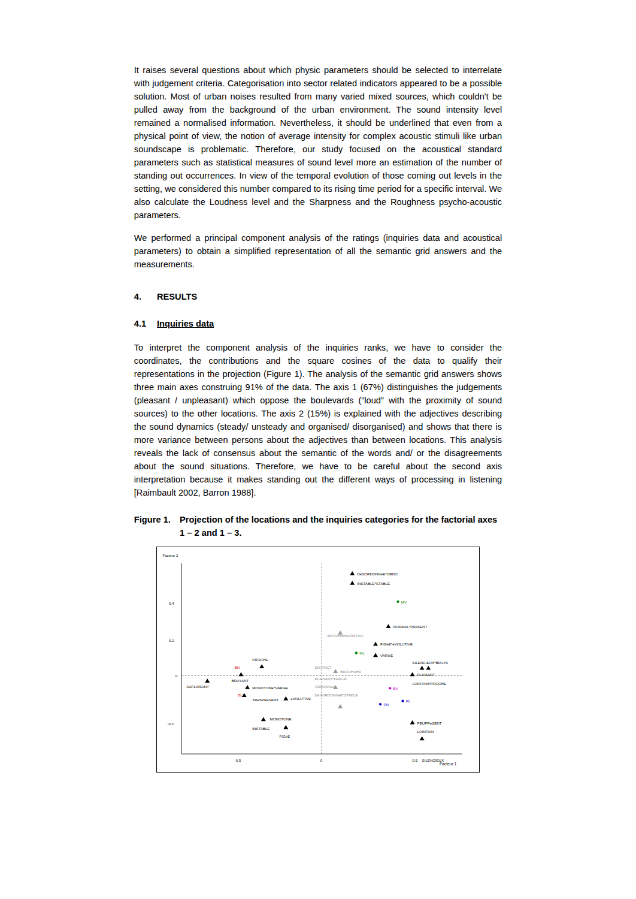It raises several questions about which physic parameters should be selected to interrelate with judgement criteria. Categorisation into sector related indicators appeared to be a possible solution. Most of urban noises resulted from many varied mixed sources, which couldn't be pulled away from the background of the urban environment. The sound intensity level remained a normalised information. Nevertheless, it should be underlined that even from a physical point of view, the notion of average intensity for complex acoustic stimuli like urban soundscape is problematic. Therefore, our study focused on the acoustical standard parameters such as statistical measures of sound level more an estimation of the number of standing out occurrences. In view of the temporal evolution of those coming out levels in the setting, we considered this number compared to its rising time period for a specific interval. We also calculate the Loudness level and the Sharpness and the Roughness psycho-acoustic parameters.
We performed a principal component analysis of the ratings (inquiries data and acoustical parameters) to obtain a simplified representation of all the semantic grid answers and the measurements.
4. RESULTS
4.1 Inquiries data
To interpret the component analysis of the inquiries ranks, we have to consider the coordinates, the contributions and the square cosines of the data to qualify their representations in the projection (Figure 1). The analysis of the semantic grid answers shows three main axes construing 91% of the data. The axis 1 (67%) distinguishes the judgements (pleasant / unpleasant) which oppose the boulevards (“loud” with the proximity of sound sources) to the other locations. The axis 2 (15%) is explained with the adjectives describing the sound dynamics (steady/ unsteady and organised/ disorganised) and shows that there is more variance between persons about the adjectives than between locations. This analysis reveals the lack of consensus about the semantic of the words and/ or the disagreements about the sound situations. Therefore, we have to be careful about the second axis interpretation because it makes standing out the different ways of processing in listening [Raimbault 2002, Barron 1988].
Figure 1.
Projection of the locations and the inquiries categories for the factorial axes 1 – 2 and 1 – 3.
Facteur 2 Facteur 1 0.4 0.2 0 -0.2 -0.5 0 0.5 SILENCIEUX DéSORDONNéE*ORDO INSTABLE*STABLE MV NORMAL*PRéSENT BROUHAHA/DISTINC FIGéE*éVOLUTIVE ML VARIéE PROCHE SILENCIEUX*BRUYA BN BRUYANT DISTINCT BROUHAHA PLAISANT PLAISANT*DéPLAI LOINTAIN*PROCHE DéPLAISANT MONOTONE*VARIéE ORDONNéE BV BL TRéSPRéSENT éVOLUTIVE DéSORDONNéE*STABLE PN PL MONOTONE INSTABLE FIGéE PEUPRéSENT LOINTAIN